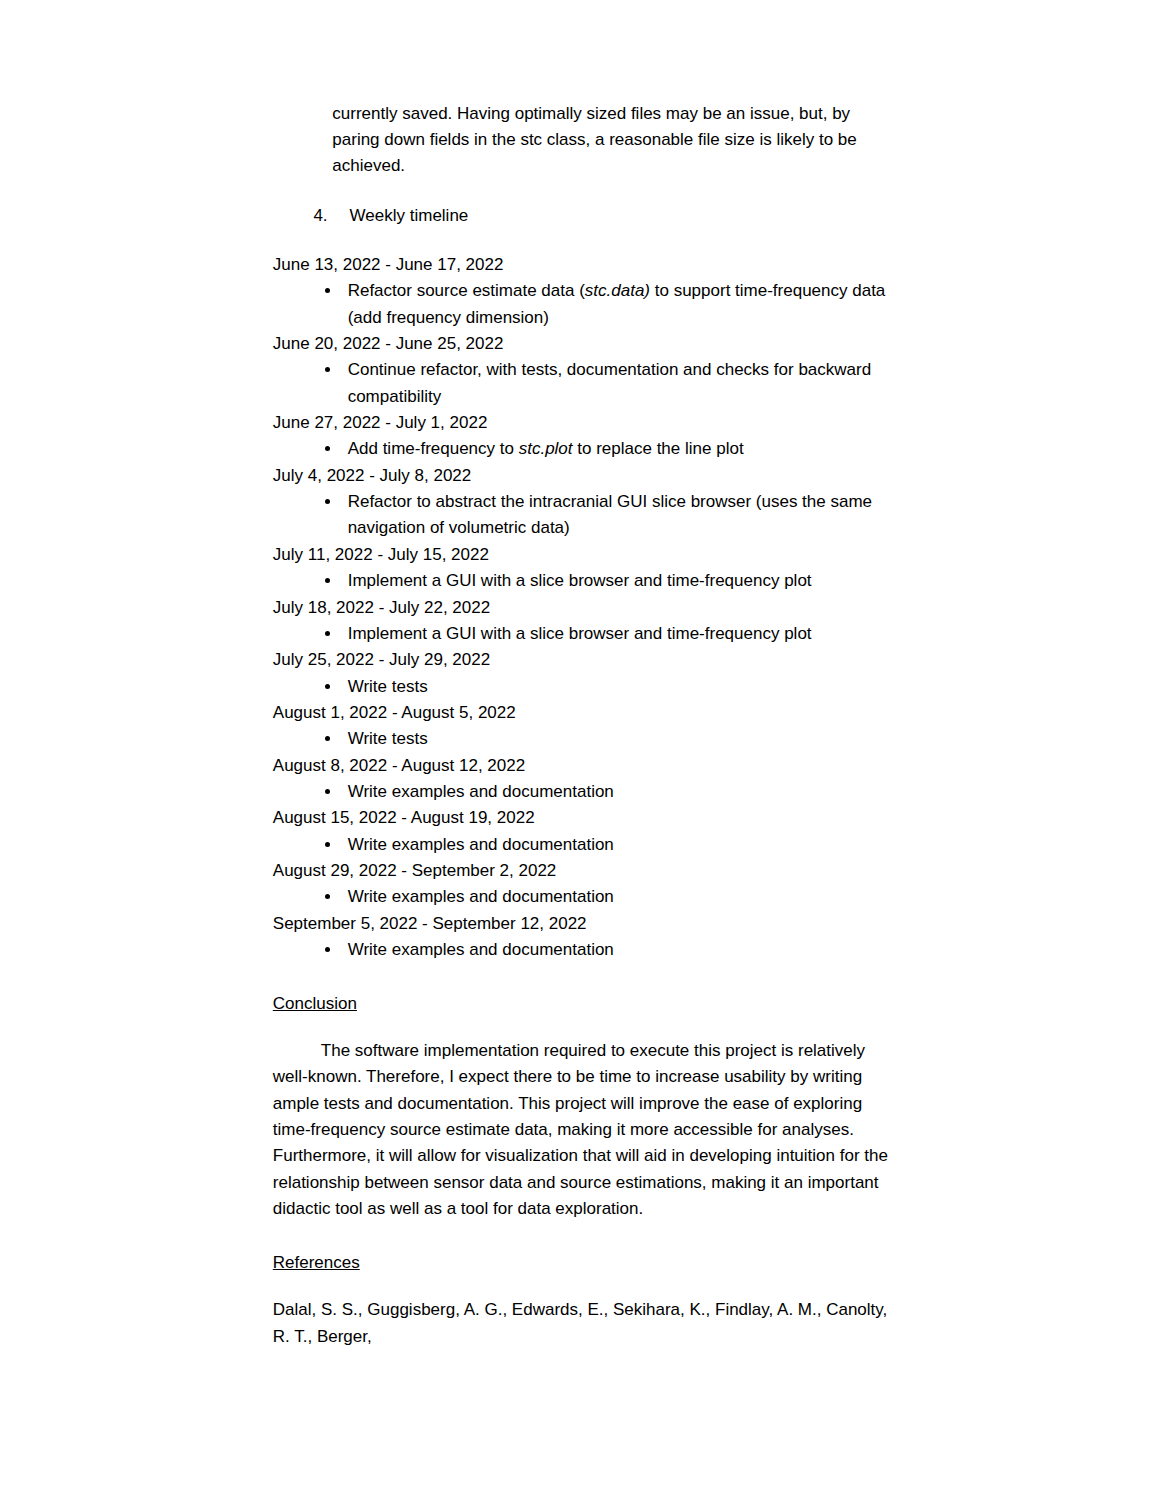currently saved. Having optimally sized files may be an issue, but, by paring down fields in the stc class, a reasonable file size is likely to be achieved.
Weekly timeline
June 13, 2022 - June 17, 2022
Refactor source estimate data (stc.data) to support time-frequency data (add frequency dimension)
June 20, 2022 - June 25, 2022
Continue refactor, with tests, documentation and checks for backward compatibility
June 27, 2022 - July 1, 2022
Add time-frequency to stc.plot to replace the line plot
July 4, 2022 - July 8, 2022
Refactor to abstract the intracranial GUI slice browser (uses the same navigation of volumetric data)
July 11, 2022 - July 15, 2022
Implement a GUI with a slice browser and time-frequency plot
July 18, 2022 - July 22, 2022
Implement a GUI with a slice browser and time-frequency plot
July 25, 2022 - July 29, 2022
Write tests
August 1, 2022 - August 5, 2022
Write tests
August 8, 2022 - August 12, 2022
Write examples and documentation
August 15, 2022 - August 19, 2022
Write examples and documentation
August 29, 2022 - September 2, 2022
Write examples and documentation
September 5, 2022 - September 12, 2022
Write examples and documentation
Conclusion
The software implementation required to execute this project is relatively well-known. Therefore, I expect there to be time to increase usability by writing ample tests and documentation. This project will improve the ease of exploring time-frequency source estimate data, making it more accessible for analyses. Furthermore, it will allow for visualization that will aid in developing intuition for the relationship between sensor data and source estimations, making it an important didactic tool as well as a tool for data exploration.
References
Dalal, S. S., Guggisberg, A. G., Edwards, E., Sekihara, K., Findlay, A. M., Canolty, R. T., Berger,